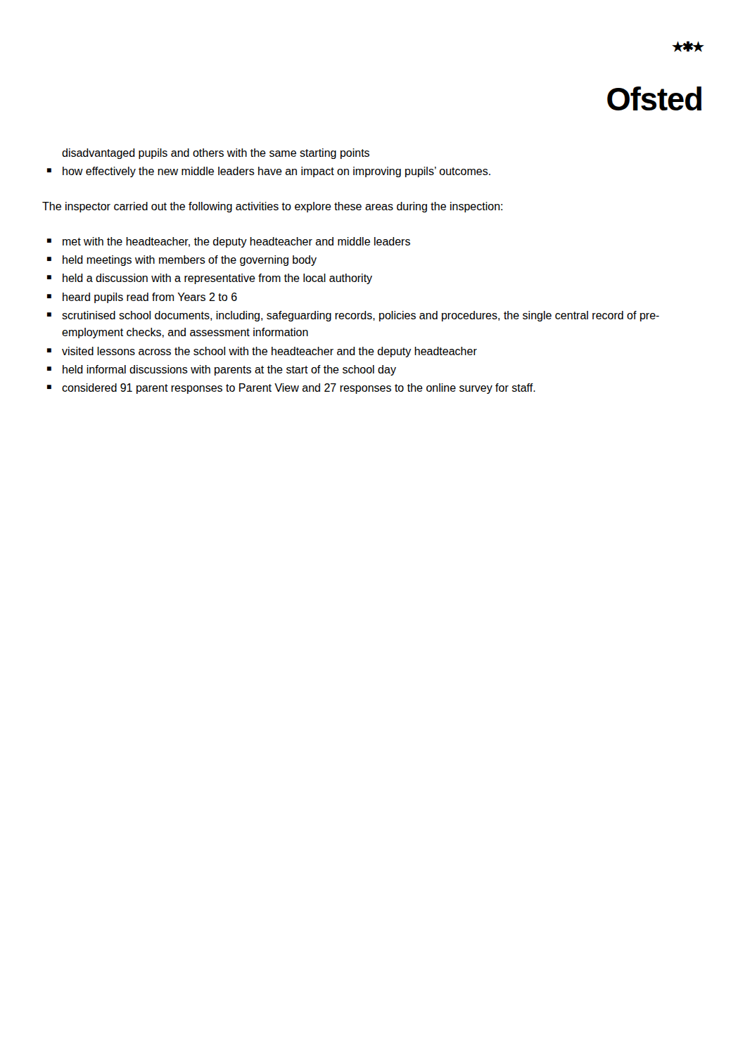★✱★
Ofsted
disadvantaged pupils and others with the same starting points
how effectively the new middle leaders have an impact on improving pupils’ outcomes.
The inspector carried out the following activities to explore these areas during the inspection:
met with the headteacher, the deputy headteacher and middle leaders
held meetings with members of the governing body
held a discussion with a representative from the local authority
heard pupils read from Years 2 to 6
scrutinised school documents, including, safeguarding records, policies and procedures, the single central record of pre-employment checks, and assessment information
visited lessons across the school with the headteacher and the deputy headteacher
held informal discussions with parents at the start of the school day
considered 91 parent responses to Parent View and 27 responses to the online survey for staff.